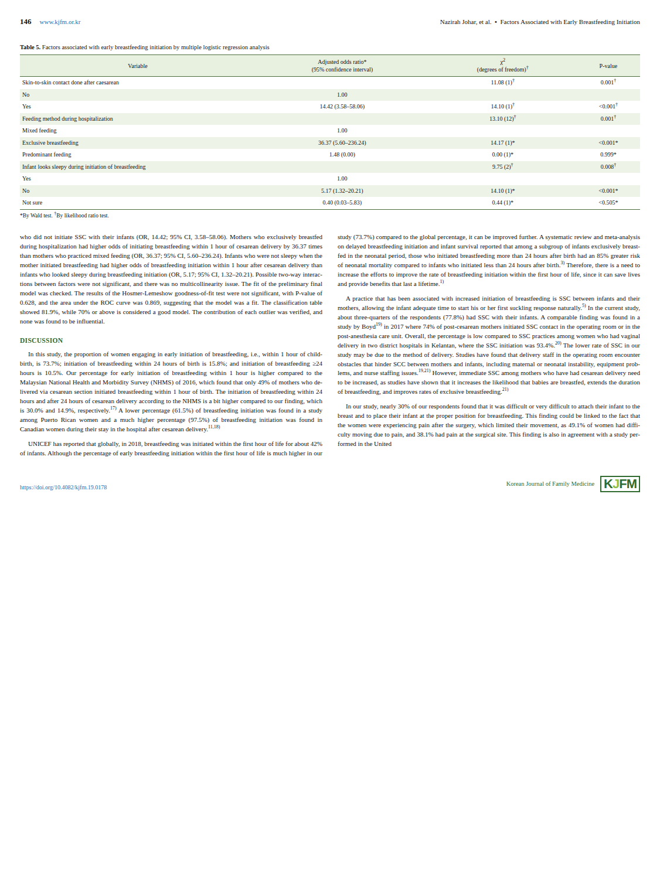146 www.kjfm.or.kr Nazirah Johar, et al. • Factors Associated with Early Breastfeeding Initiation
Table 5. Factors associated with early breastfeeding initiation by multiple logistic regression analysis
| Variable | Adjusted odds ratio* (95% confidence interval) | χ 2 (degrees of freedom) † | P-value |
| --- | --- | --- | --- |
| Skin-to-skin contact done after caesarean | | 11.08 (1) † | 0.001 † |
| No | 1.00 | | |
| Yes | 14.42 (3.58–58.06) | 14.10 (1) † | <0.001 † |
| Feeding method during hospitalization | | 13.10 (12) † | 0.001 † |
| Mixed feeding | 1.00 | | |
| Exclusive breastfeeding | 36.37 (5.60–236.24) | 14.17 (1)* | <0.001* |
| Predominant feeding | 1.48 (0.00) | 0.00 (1)* | 0.999* |
| Infant looks sleepy during initiation of breastfeeding | | 9.75 (2) † | 0.008 † |
| Yes | 1.00 | | |
| No | 5.17 (1.32–20.21) | 14.10 (1)* | <0.001* |
| Not sure | 0.40 (0.03–5.83) | 0.44 (1)* | <0.505* |
*By Wald test. †By likelihood ratio test.
who did not initiate SSC with their infants (OR, 14.42; 95% CI, 3.58–58.06). Mothers who exclusively breastfed during hospitalization had higher odds of initiating breastfeeding within 1 hour of cesarean delivery by 36.37 times than mothers who practiced mixed feeding (OR, 36.37; 95% CI, 5.60–236.24). Infants who were not sleepy when the mother initiated breastfeeding had higher odds of breastfeeding initiation within 1 hour after cesarean delivery than infants who looked sleepy during breastfeeding initiation (OR, 5.17; 95% CI, 1.32–20.21). Possible two-way interactions between factors were not significant, and there was no multicollinearity issue. The fit of the preliminary final model was checked. The results of the Hosmer-Lemeshow goodness-of-fit test were not significant, with P-value of 0.628, and the area under the ROC curve was 0.869, suggesting that the model was a fit. The classification table showed 81.9%, while 70% or above is considered a good model. The contribution of each outlier was verified, and none was found to be influential.
DISCUSSION
In this study, the proportion of women engaging in early initiation of breastfeeding, i.e., within 1 hour of childbirth, is 73.7%; initiation of breastfeeding within 24 hours of birth is 15.8%; and initiation of breastfeeding ≥24 hours is 10.5%. Our percentage for early initiation of breastfeeding within 1 hour is higher compared to the Malaysian National Health and Morbidity Survey (NHMS) of 2016, which found that only 49% of mothers who delivered via cesarean section initiated breastfeeding within 1 hour of birth. The initiation of breastfeeding within 24 hours and after 24 hours of cesarean delivery according to the NHMS is a bit higher compared to our finding, which is 30.0% and 14.9%, respectively.17) A lower percentage (61.5%) of breastfeeding initiation was found in a study among Puerto Rican women and a much higher percentage (97.5%) of breastfeeding initiation was found in Canadian women during their stay in the hospital after cesarean delivery.11,18)
UNICEF has reported that globally, in 2018, breastfeeding was initiated within the first hour of life for about 42% of infants. Although the percentage of early breastfeeding initiation within the first hour of life is much higher in our study (73.7%) compared to the global percentage, it can be improved further. A systematic review and meta-analysis on delayed breastfeeding initiation and infant survival reported that among a subgroup of infants exclusively breastfed in the neonatal period, those who initiated breastfeeding more than 24 hours after birth had an 85% greater risk of neonatal mortality compared to infants who initiated less than 24 hours after birth.3) Therefore, there is a need to increase the efforts to improve the rate of breastfeeding initiation within the first hour of life, since it can save lives and provide benefits that last a lifetime.1)
A practice that has been associated with increased initiation of breastfeeding is SSC between infants and their mothers, allowing the infant adequate time to start his or her first suckling response naturally.5) In the current study, about three-quarters of the respondents (77.8%) had SSC with their infants. A comparable finding was found in a study by Boyd19) in 2017 where 74% of post-cesarean mothers initiated SSC contact in the operating room or in the post-anesthesia care unit. Overall, the percentage is low compared to SSC practices among women who had vaginal delivery in two district hospitals in Kelantan, where the SSC initiation was 93.4%.20) The lower rate of SSC in our study may be due to the method of delivery. Studies have found that delivery staff in the operating room encounter obstacles that hinder SCC between mothers and infants, including maternal or neonatal instability, equipment problems, and nurse staffing issues.19,21) However, immediate SSC among mothers who have had cesarean delivery need to be increased, as studies have shown that it increases the likelihood that babies are breastfed, extends the duration of breastfeeding, and improves rates of exclusive breastfeeding.21)
In our study, nearly 30% of our respondents found that it was difficult or very difficult to attach their infant to the breast and to place their infant at the proper position for breastfeeding. This finding could be linked to the fact that the women were experiencing pain after the surgery, which limited their movement, as 49.1% of women had difficulty moving due to pain, and 38.1% had pain at the surgical site. This finding is also in agreement with a study performed in the United
https://doi.org/10.4082/kjfm.19.0178 Korean Journal of Family Medicine KJFM